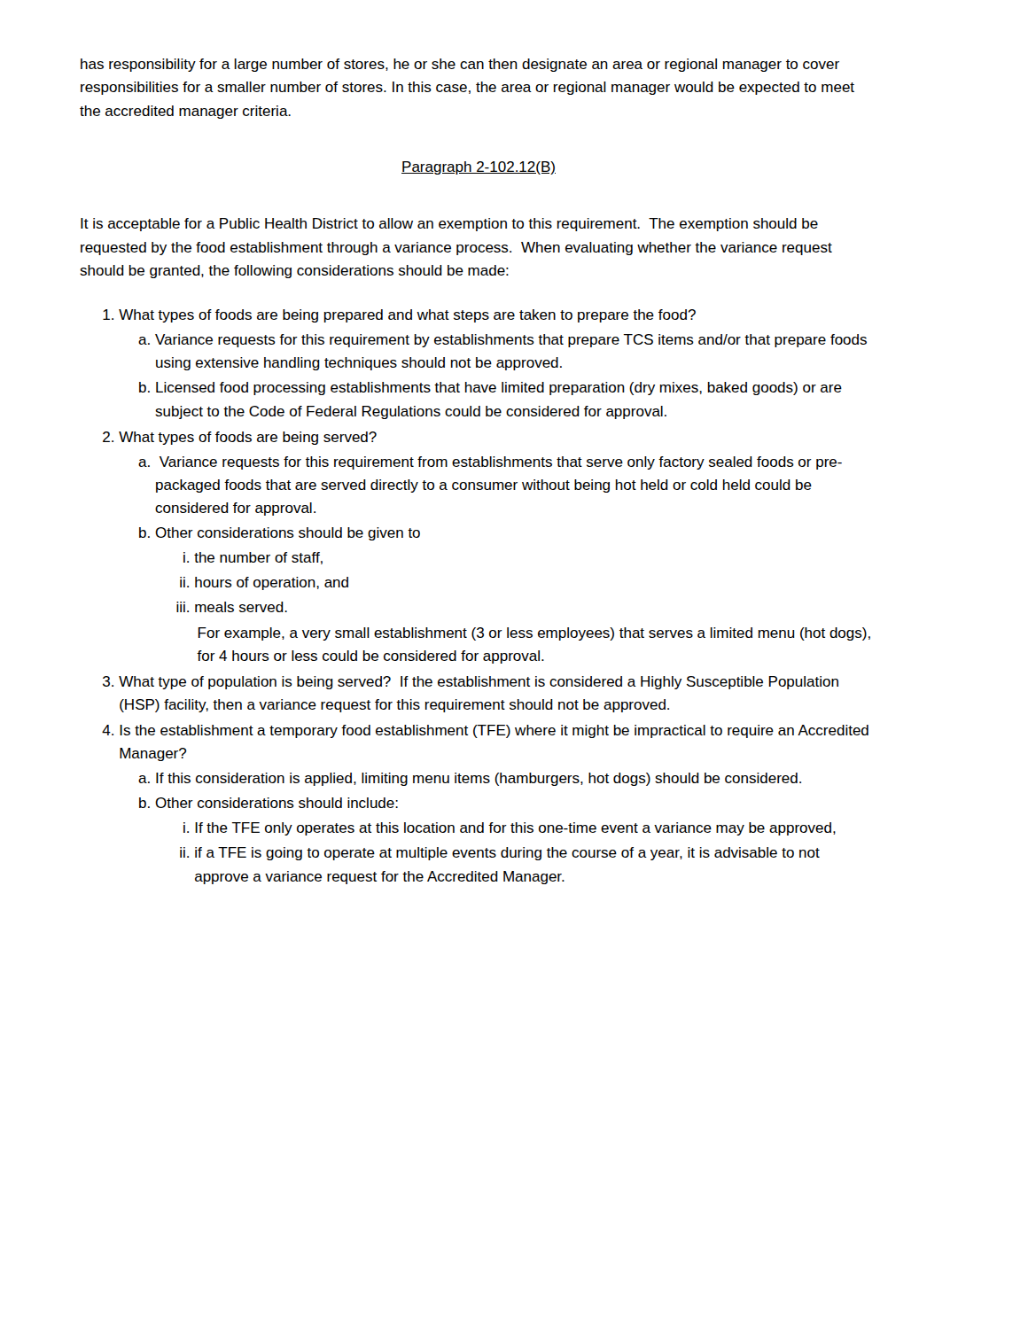has responsibility for a large number of stores, he or she can then designate an area or regional manager to cover responsibilities for a smaller number of stores. In this case, the area or regional manager would be expected to meet the accredited manager criteria.
Paragraph 2-102.12(B)
It is acceptable for a Public Health District to allow an exemption to this requirement. The exemption should be requested by the food establishment through a variance process. When evaluating whether the variance request should be granted, the following considerations should be made:
What types of foods are being prepared and what steps are taken to prepare the food?
Variance requests for this requirement by establishments that prepare TCS items and/or that prepare foods using extensive handling techniques should not be approved.
Licensed food processing establishments that have limited preparation (dry mixes, baked goods) or are subject to the Code of Federal Regulations could be considered for approval.
What types of foods are being served?
Variance requests for this requirement from establishments that serve only factory sealed foods or pre-packaged foods that are served directly to a consumer without being hot held or cold held could be considered for approval.
Other considerations should be given to
the number of staff,
hours of operation, and
meals served. For example, a very small establishment (3 or less employees) that serves a limited menu (hot dogs), for 4 hours or less could be considered for approval.
What type of population is being served? If the establishment is considered a Highly Susceptible Population (HSP) facility, then a variance request for this requirement should not be approved.
Is the establishment a temporary food establishment (TFE) where it might be impractical to require an Accredited Manager?
If this consideration is applied, limiting menu items (hamburgers, hot dogs) should be considered.
Other considerations should include:
If the TFE only operates at this location and for this one-time event a variance may be approved,
if a TFE is going to operate at multiple events during the course of a year, it is advisable to not approve a variance request for the Accredited Manager.